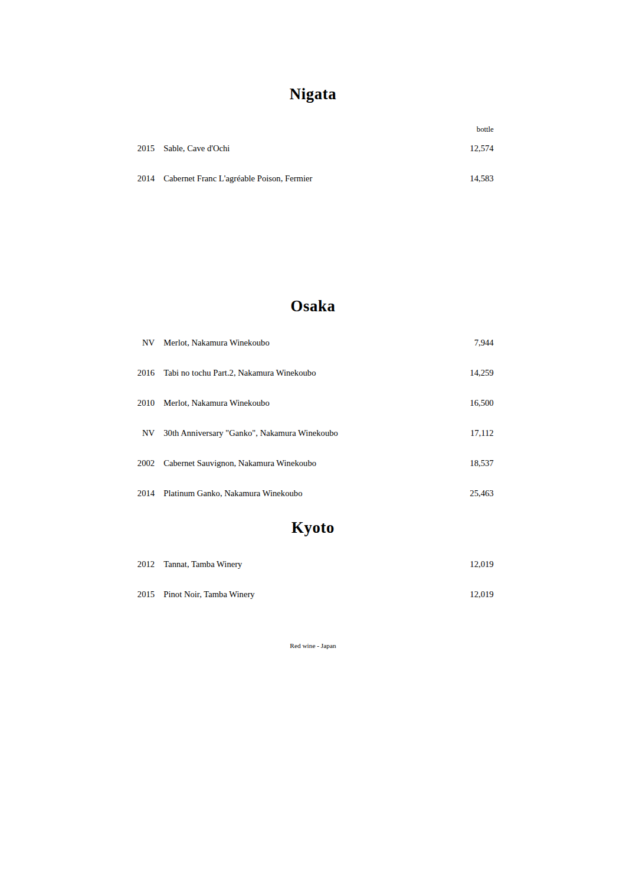Nigata
bottle
| 2015 | Sable, Cave d'Ochi | 12,574 |
| 2014 | Cabernet Franc L'agréable Poison, Fermier | 14,583 |
Osaka
| NV | Merlot, Nakamura Winekoubo | 7,944 |
| 2016 | Tabi no tochu Part.2, Nakamura Winekoubo | 14,259 |
| 2010 | Merlot, Nakamura Winekoubo | 16,500 |
| NV | 30th Anniversary "Ganko", Nakamura Winekoubo | 17,112 |
| 2002 | Cabernet Sauvignon, Nakamura Winekoubo | 18,537 |
| 2014 | Platinum Ganko, Nakamura Winekoubo | 25,463 |
Kyoto
| 2012 | Tannat, Tamba Winery | 12,019 |
| 2015 | Pinot Noir, Tamba Winery | 12,019 |
Red wine - Japan